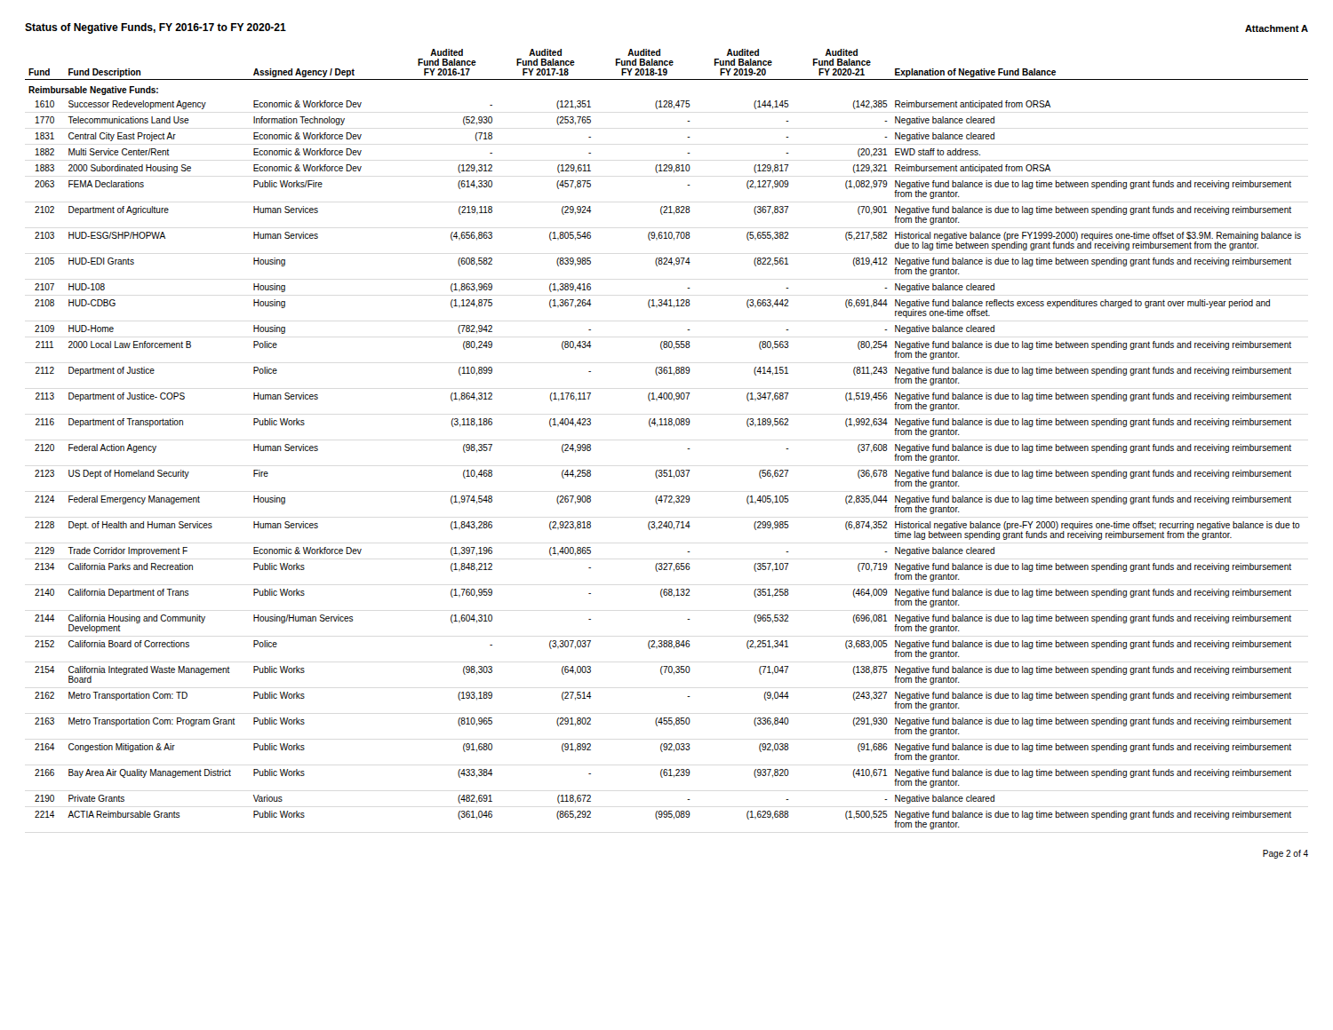Status of Negative Funds, FY 2016-17 to FY 2020-21
Attachment A
| Fund | Fund Description | Assigned Agency / Dept | Audited Fund Balance FY 2016-17 | Audited Fund Balance FY 2017-18 | Audited Fund Balance FY 2018-19 | Audited Fund Balance FY 2019-20 | Audited Fund Balance FY 2020-21 | Explanation of Negative Fund Balance |
| --- | --- | --- | --- | --- | --- | --- | --- | --- |
| Reimbursable Negative Funds: |
| 1610 | Successor Redevelopment Agency | Economic & Workforce Dev | - | (121,351 | (128,475 | (144,145 | (142,385 | Reimbursement anticipated from ORSA |
| 1770 | Telecommunications Land Use | Information Technology | (52,930 | (253,765 | - | - | - | Negative balance cleared |
| 1831 | Central City East Project Ar | Economic & Workforce Dev | (718 | - | - | - | - | Negative balance cleared |
| 1882 | Multi Service Center/Rent | Economic & Workforce Dev | - | - | - | - | (20,231 | EWD staff to address. |
| 1883 | 2000 Subordinated Housing Se | Economic & Workforce Dev | (129,312 | (129,611 | (129,810 | (129,817 | (129,321 | Reimbursement anticipated from ORSA |
| 2063 | FEMA Declarations | Public Works/Fire | (614,330 | (457,875 | - | (2,127,909 | (1,082,979 | Negative fund balance is due to lag time between spending grant funds and receiving reimbursement from the grantor. |
| 2102 | Department of Agriculture | Human Services | (219,118 | (29,924 | (21,828 | (367,837 | (70,901 | Negative fund balance is due to lag time between spending grant funds and receiving reimbursement from the grantor. |
| 2103 | HUD-ESG/SHP/HOPWA | Human Services | (4,656,863 | (1,805,546 | (9,610,708 | (5,655,382 | (5,217,582 | Historical negative balance (pre FY1999-2000) requires one-time offset of $3.9M. Remaining balance is due to lag time between spending grant funds and receiving reimbursement from the grantor. |
| 2105 | HUD-EDI Grants | Housing | (608,582 | (839,985 | (824,974 | (822,561 | (819,412 | Negative fund balance is due to lag time between spending grant funds and receiving reimbursement from the grantor. |
| 2107 | HUD-108 | Housing | (1,863,969 | (1,389,416 | - | - | - | Negative balance cleared |
| 2108 | HUD-CDBG | Housing | (1,124,875 | (1,367,264 | (1,341,128 | (3,663,442 | (6,691,844 | Negative fund balance reflects excess expenditures charged to grant over multi-year period and requires one-time offset. |
| 2109 | HUD-Home | Housing | (782,942 | - | - | - | - | Negative balance cleared |
| 2111 | 2000 Local Law Enforcement B | Police | (80,249 | (80,434 | (80,558 | (80,563 | (80,254 | Negative fund balance is due to lag time between spending grant funds and receiving reimbursement from the grantor. |
| 2112 | Department of Justice | Police | (110,899 | - | (361,889 | (414,151 | (811,243 | Negative fund balance is due to lag time between spending grant funds and receiving reimbursement from the grantor. |
| 2113 | Department of Justice- COPS | Human Services | (1,864,312 | (1,176,117 | (1,400,907 | (1,347,687 | (1,519,456 | Negative fund balance is due to lag time between spending grant funds and receiving reimbursement from the grantor. |
| 2116 | Department of Transportation | Public Works | (3,118,186 | (1,404,423 | (4,118,089 | (3,189,562 | (1,992,634 | Negative fund balance is due to lag time between spending grant funds and receiving reimbursement from the grantor. |
| 2120 | Federal Action Agency | Human Services | (98,357 | (24,998 | - | - | (37,608 | Negative fund balance is due to lag time between spending grant funds and receiving reimbursement from the grantor. |
| 2123 | US Dept of Homeland Security | Fire | (10,468 | (44,258 | (351,037 | (56,627 | (36,678 | Negative fund balance is due to lag time between spending grant funds and receiving reimbursement from the grantor. |
| 2124 | Federal Emergency Management | Housing | (1,974,548 | (267,908 | (472,329 | (1,405,105 | (2,835,044 | Negative fund balance is due to lag time between spending grant funds and receiving reimbursement from the grantor. |
| 2128 | Dept. of Health and Human Services | Human Services | (1,843,286 | (2,923,818 | (3,240,714 | (299,985 | (6,874,352 | Historical negative balance (pre-FY 2000) requires one-time offset; recurring negative balance is due to time lag between spending grant funds and receiving reimbursement from the grantor. |
| 2129 | Trade Corridor Improvement F | Economic & Workforce Dev | (1,397,196 | (1,400,865 | - | - | - | Negative balance cleared |
| 2134 | California Parks and Recreation | Public Works | (1,848,212 | - | (327,656 | (357,107 | (70,719 | Negative fund balance is due to lag time between spending grant funds and receiving reimbursement from the grantor. |
| 2140 | California Department of Trans | Public Works | (1,760,959 | - | (68,132 | (351,258 | (464,009 | Negative fund balance is due to lag time between spending grant funds and receiving reimbursement from the grantor. |
| 2144 | California Housing and Community Development | Housing/Human Services | (1,604,310 | - | - | (965,532 | (696,081 | Negative fund balance is due to lag time between spending grant funds and receiving reimbursement from the grantor. |
| 2152 | California Board of Corrections | Police | - | (3,307,037 | (2,388,846 | (2,251,341 | (3,683,005 | Negative fund balance is due to lag time between spending grant funds and receiving reimbursement from the grantor. |
| 2154 | California Integrated Waste Management Board | Public Works | (98,303 | (64,003 | (70,350 | (71,047 | (138,875 | Negative fund balance is due to lag time between spending grant funds and receiving reimbursement from the grantor. |
| 2162 | Metro Transportation Com: TD | Public Works | (193,189 | (27,514 | - | (9,044 | (243,327 | Negative fund balance is due to lag time between spending grant funds and receiving reimbursement from the grantor. |
| 2163 | Metro Transportation Com: Program Grant | Public Works | (810,965 | (291,802 | (455,850 | (336,840 | (291,930 | Negative fund balance is due to lag time between spending grant funds and receiving reimbursement from the grantor. |
| 2164 | Congestion Mitigation & Air | Public Works | (91,680 | (91,892 | (92,033 | (92,038 | (91,686 | Negative fund balance is due to lag time between spending grant funds and receiving reimbursement from the grantor. |
| 2166 | Bay Area Air Quality Management District | Public Works | (433,384 | - | (61,239 | (937,820 | (410,671 | Negative fund balance is due to lag time between spending grant funds and receiving reimbursement from the grantor. |
| 2190 | Private Grants | Various | (482,691 | (118,672 | - | - | - | Negative balance cleared |
| 2214 | ACTIA Reimbursable Grants | Public Works | (361,046 | (865,292 | (995,089 | (1,629,688 | (1,500,525 | Negative fund balance is due to lag time between spending grant funds and receiving reimbursement from the grantor. |
Page 2 of 4